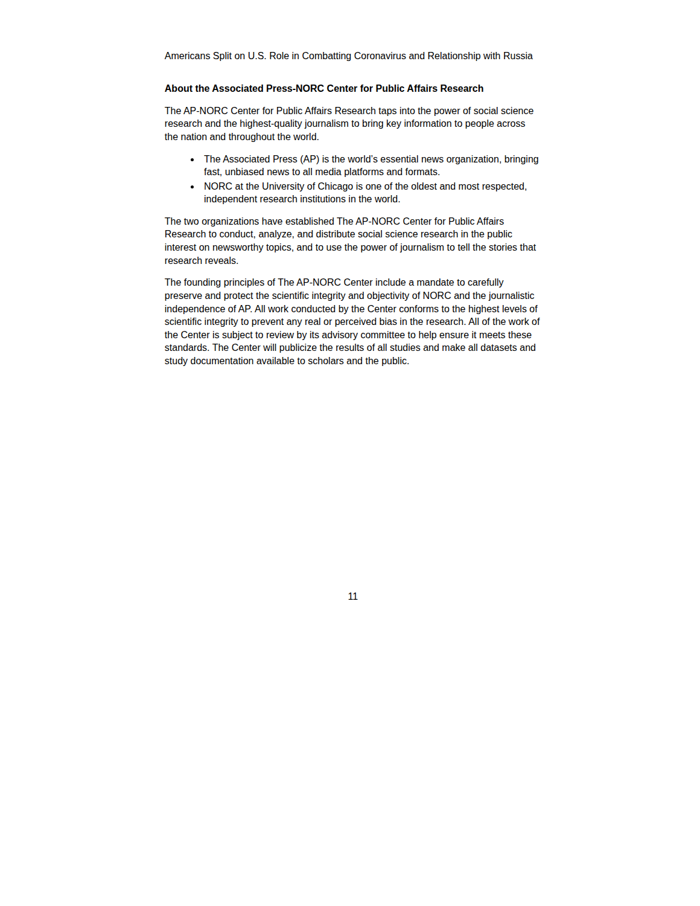Americans Split on U.S. Role in Combatting Coronavirus and Relationship with Russia
About the Associated Press-NORC Center for Public Affairs Research
The AP-NORC Center for Public Affairs Research taps into the power of social science research and the highest-quality journalism to bring key information to people across the nation and throughout the world.
The Associated Press (AP) is the world’s essential news organization, bringing fast, unbiased news to all media platforms and formats.
NORC at the University of Chicago is one of the oldest and most respected, independent research institutions in the world.
The two organizations have established The AP-NORC Center for Public Affairs Research to conduct, analyze, and distribute social science research in the public interest on newsworthy topics, and to use the power of journalism to tell the stories that research reveals.
The founding principles of The AP-NORC Center include a mandate to carefully preserve and protect the scientific integrity and objectivity of NORC and the journalistic independence of AP. All work conducted by the Center conforms to the highest levels of scientific integrity to prevent any real or perceived bias in the research. All of the work of the Center is subject to review by its advisory committee to help ensure it meets these standards. The Center will publicize the results of all studies and make all datasets and study documentation available to scholars and the public.
11